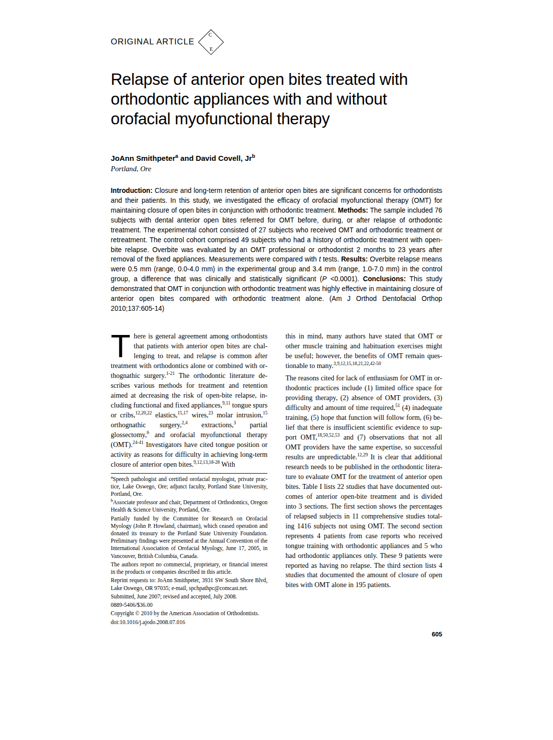ORIGINAL ARTICLE CE
Relapse of anterior open bites treated with orthodontic appliances with and without orofacial myofunctional therapy
JoAnn Smithpetera and David Covell, Jrb
Portland, Ore
Introduction: Closure and long-term retention of anterior open bites are significant concerns for orthodontists and their patients. In this study, we investigated the efficacy of orofacial myofunctional therapy (OMT) for maintaining closure of open bites in conjunction with orthodontic treatment. Methods: The sample included 76 subjects with dental anterior open bites referred for OMT before, during, or after relapse of orthodontic treatment. The experimental cohort consisted of 27 subjects who received OMT and orthodontic treatment or retreatment. The control cohort comprised 49 subjects who had a history of orthodontic treatment with open-bite relapse. Overbite was evaluated by an OMT professional or orthodontist 2 months to 23 years after removal of the fixed appliances. Measurements were compared with t tests. Results: Overbite relapse means were 0.5 mm (range, 0.0-4.0 mm) in the experimental group and 3.4 mm (range, 1.0-7.0 mm) in the control group, a difference that was clinically and statistically significant (P <0.0001). Conclusions: This study demonstrated that OMT in conjunction with orthodontic treatment was highly effective in maintaining closure of anterior open bites compared with orthodontic treatment alone. (Am J Orthod Dentofacial Orthop 2010;137:605-14)
There is general agreement among orthodontists that patients with anterior open bites are challenging to treat, and relapse is common after treatment with orthodontics alone or combined with orthognathic surgery.1-21 The orthodontic literature describes various methods for treatment and retention aimed at decreasing the risk of open-bite relapse, including functional and fixed appliances,9,11 tongue spurs or cribs,12,20,22 elastics,15,17 wires,23 molar intrusion,15 orthognathic surgery,2,4 extractions,3 partial glossectomy,6 and orofacial myofunctional therapy (OMT).24-41 Investigators have cited tongue position or activity as reasons for difficulty in achieving long-term closure of anterior open bites.9,12,13,18-28 With
aSpeech pathologist and certified orofacial myologist, private practice, Lake Oswego, Ore; adjunct faculty, Portland State University, Portland, Ore.
bAssociate professor and chair, Department of Orthodontics, Oregon Health & Science University, Portland, Ore.
Partially funded by the Committee for Research on Orofacial Myology (John P. Howland, chairman), which ceased operation and donated its treasury to the Portland State University Foundation. Preliminary findings were presented at the Annual Convention of the International Association of Orofacial Myology, June 17, 2005, in Vancouver, British Columbia, Canada.
The authors report no commercial, proprietary, or financial interest in the products or companies described in this article.
Reprint requests to: JoAnn Smithpeter, 3931 SW South Shore Blvd, Lake Oswego, OR 97035; e-mail, spchpathpc@comcast.net.
Submitted, June 2007; revised and accepted, July 2008.
0889-5406/$36.00
Copyright © 2010 by the American Association of Orthodontists.
doi:10.1016/j.ajodo.2008.07.016
this in mind, many authors have stated that OMT or other muscle training and habituation exercises might be useful; however, the benefits of OMT remain questionable to many.3,9,12,15,18,21,22,42-50
The reasons cited for lack of enthusiasm for OMT in orthodontic practices include (1) limited office space for providing therapy, (2) absence of OMT providers, (3) difficulty and amount of time required,51 (4) inadequate training, (5) hope that function will follow form, (6) belief that there is insufficient scientific evidence to support OMT,18,50,52,53 and (7) observations that not all OMT providers have the same expertise, so successful results are unpredictable.12,29 It is clear that additional research needs to be published in the orthodontic literature to evaluate OMT for the treatment of anterior open bites. Table I lists 22 studies that have documented outcomes of anterior open-bite treatment and is divided into 3 sections. The first section shows the percentages of relapsed subjects in 11 comprehensive studies totaling 1416 subjects not using OMT. The second section represents 4 patients from case reports who received tongue training with orthodontic appliances and 5 who had orthodontic appliances only. These 9 patients were reported as having no relapse. The third section lists 4 studies that documented the amount of closure of open bites with OMT alone in 195 patients.
605